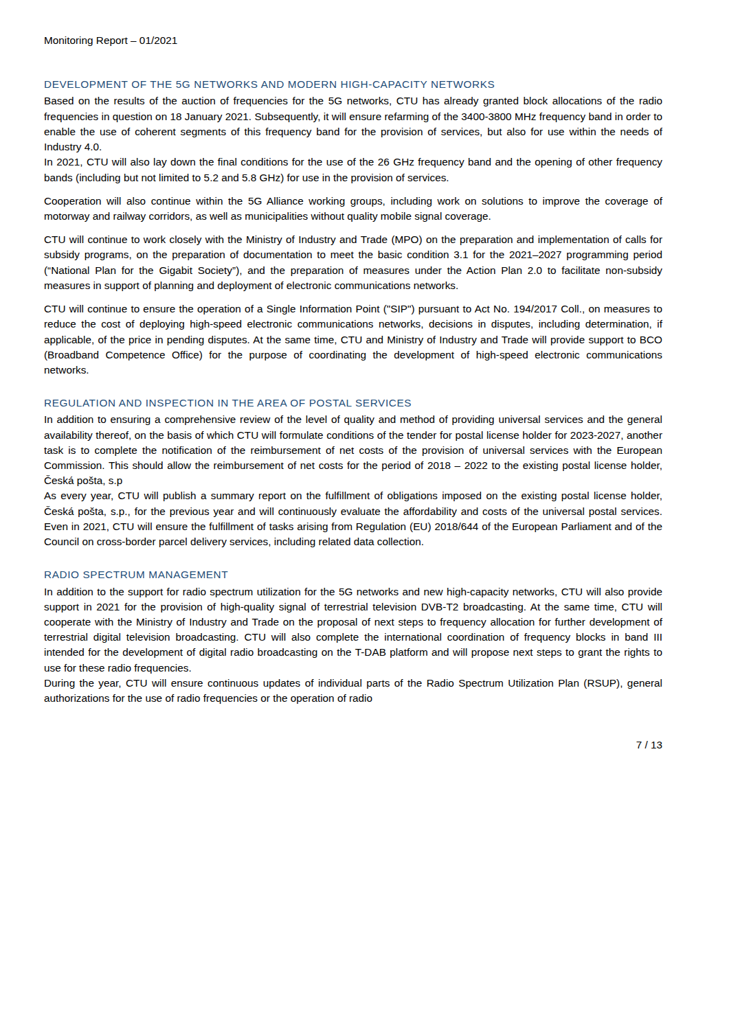Monitoring Report – 01/2021
Development of the 5G networks and modern high-capacity networks
Based on the results of the auction of frequencies for the 5G networks, CTU has already granted block allocations of the radio frequencies in question on 18 January 2021. Subsequently, it will ensure refarming of the 3400-3800 MHz frequency band in order to enable the use of coherent segments of this frequency band for the provision of services, but also for use within the needs of Industry 4.0.
In 2021, CTU will also lay down the final conditions for the use of the 26 GHz frequency band and the opening of other frequency bands (including but not limited to 5.2 and 5.8 GHz) for use in the provision of services.
Cooperation will also continue within the 5G Alliance working groups, including work on solutions to improve the coverage of motorway and railway corridors, as well as municipalities without quality mobile signal coverage.
CTU will continue to work closely with the Ministry of Industry and Trade (MPO) on the preparation and implementation of calls for subsidy programs, on the preparation of documentation to meet the basic condition 3.1 for the 2021–2027 programming period (“National Plan for the Gigabit Society”), and the preparation of measures under the Action Plan 2.0 to facilitate non-subsidy measures in support of planning and deployment of electronic communications networks.
CTU will continue to ensure the operation of a Single Information Point ("SIP") pursuant to Act No. 194/2017 Coll., on measures to reduce the cost of deploying high-speed electronic communications networks, decisions in disputes, including determination, if applicable, of the price in pending disputes. At the same time, CTU and Ministry of Industry and Trade will provide support to BCO (Broadband Competence Office) for the purpose of coordinating the development of high-speed electronic communications networks.
Regulation and inspection in the area of postal services
In addition to ensuring a comprehensive review of the level of quality and method of providing universal services and the general availability thereof, on the basis of which CTU will formulate conditions of the tender for postal license holder for 2023-2027, another task is to complete the notification of the reimbursement of net costs of the provision of universal services with the European Commission. This should allow the reimbursement of net costs for the period of 2018 – 2022 to the existing postal license holder, Česká pošta, s.p
As every year, CTU will publish a summary report on the fulfillment of obligations imposed on the existing postal license holder, Česká pošta, s.p., for the previous year and will continuously evaluate the affordability and costs of the universal postal services. Even in 2021, CTU will ensure the fulfillment of tasks arising from Regulation (EU) 2018/644 of the European Parliament and of the Council on cross-border parcel delivery services, including related data collection.
Radio spectrum management
In addition to the support for radio spectrum utilization for the 5G networks and new high-capacity networks, CTU will also provide support in 2021 for the provision of high-quality signal of terrestrial television DVB-T2 broadcasting. At the same time, CTU will cooperate with the Ministry of Industry and Trade on the proposal of next steps to frequency allocation for further development of terrestrial digital television broadcasting. CTU will also complete the international coordination of frequency blocks in band III intended for the development of digital radio broadcasting on the T-DAB platform and will propose next steps to grant the rights to use for these radio frequencies.
During the year, CTU will ensure continuous updates of individual parts of the Radio Spectrum Utilization Plan (RSUP), general authorizations for the use of radio frequencies or the operation of radio
7 / 13